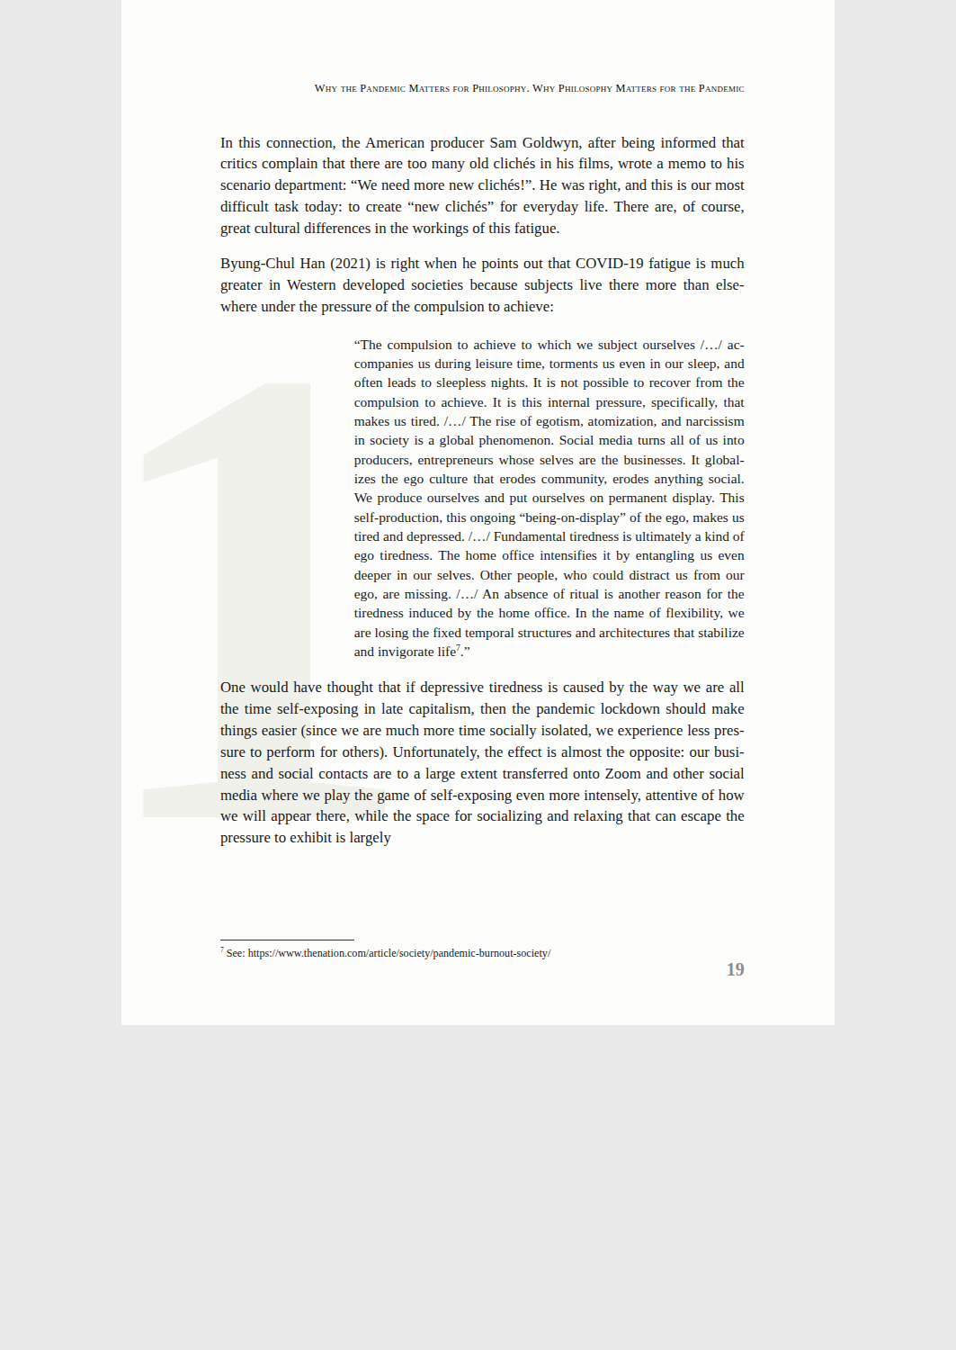1
Why the Pandemic Matters for Philosophy. Why Philosophy Matters for the Pandemic
In this connection, the American producer Sam Goldwyn, after being informed that critics complain that there are too many old clichés in his films, wrote a memo to his scenario department: “We need more new clichés!”. He was right, and this is our most difficult task today: to create “new clichés” for everyday life. There are, of course, great cultural differences in the workings of this fatigue.
Byung-Chul Han (2021) is right when he points out that COVID-19 fatigue is much greater in Western developed societies because subjects live there more than elsewhere under the pressure of the compulsion to achieve:
“The compulsion to achieve to which we subject ourselves /…/ accompanies us during leisure time, torments us even in our sleep, and often leads to sleepless nights. It is not possible to recover from the compulsion to achieve. It is this internal pressure, specifically, that makes us tired. /…/ The rise of egotism, atomization, and narcissism in society is a global phenomenon. Social media turns all of us into producers, entrepreneurs whose selves are the businesses. It globalizes the ego culture that erodes community, erodes anything social. We produce ourselves and put ourselves on permanent display. This self-production, this ongoing “being-on-display” of the ego, makes us tired and depressed. /…/ Fundamental tiredness is ultimately a kind of ego tiredness. The home office intensifies it by entangling us even deeper in our selves. Other people, who could distract us from our ego, are missing. /…/ An absence of ritual is another reason for the tiredness induced by the home office. In the name of flexibility, we are losing the fixed temporal structures and architectures that stabilize and invigorate life7.”
One would have thought that if depressive tiredness is caused by the way we are all the time self-exposing in late capitalism, then the pandemic lockdown should make things easier (since we are much more time socially isolated, we experience less pressure to perform for others). Unfortunately, the effect is almost the opposite: our business and social contacts are to a large extent transferred onto Zoom and other social media where we play the game of self-exposing even more intensely, attentive of how we will appear there, while the space for socializing and relaxing that can escape the pressure to exhibit is largely
7 See: https://www.thenation.com/article/society/pandemic-burnout-society/
19